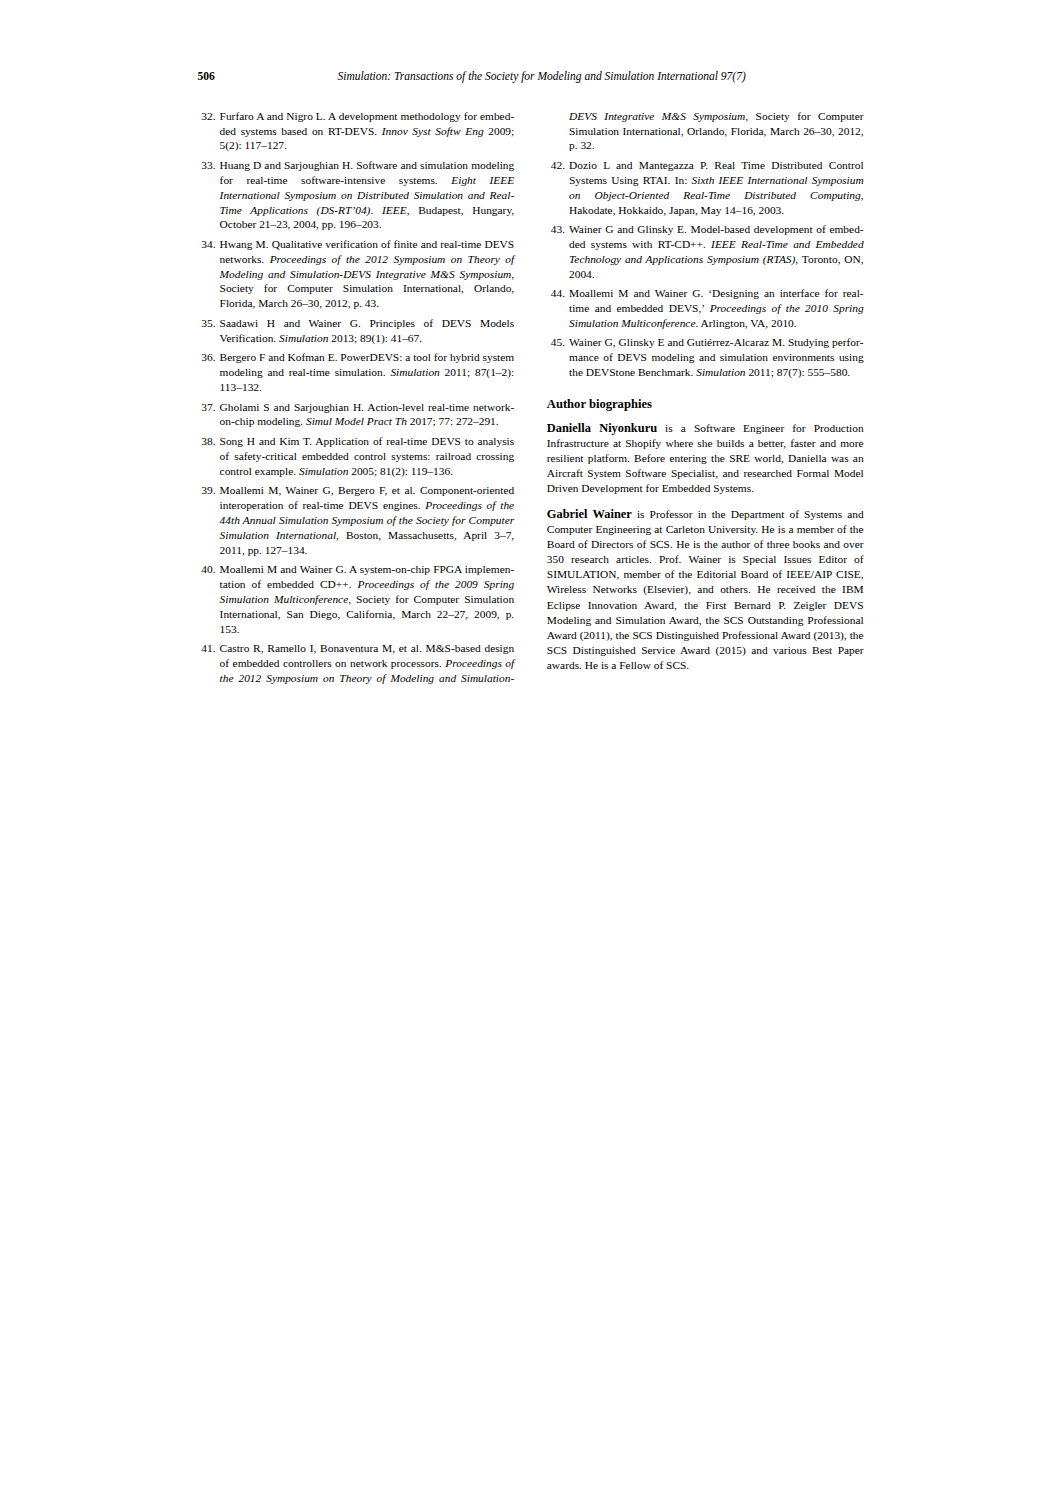506 Simulation: Transactions of the Society for Modeling and Simulation International 97(7)
Furfaro A and Nigro L. A development methodology for embedded systems based on RT-DEVS. Innov Syst Softw Eng 2009; 5(2): 117–127.
Huang D and Sarjoughian H. Software and simulation modeling for real-time software-intensive systems. Eight IEEE International Symposium on Distributed Simulation and Real-Time Applications (DS-RT’04). IEEE, Budapest, Hungary, October 21–23, 2004, pp. 196–203.
Hwang M. Qualitative verification of finite and real-time DEVS networks. Proceedings of the 2012 Symposium on Theory of Modeling and Simulation-DEVS Integrative M&S Symposium, Society for Computer Simulation International, Orlando, Florida, March 26–30, 2012, p. 43.
Saadawi H and Wainer G. Principles of DEVS Models Verification. Simulation 2013; 89(1): 41–67.
Bergero F and Kofman E. PowerDEVS: a tool for hybrid system modeling and real-time simulation. Simulation 2011; 87(1–2): 113–132.
Gholami S and Sarjoughian H. Action-level real-time network-on-chip modeling. Simul Model Pract Th 2017; 77: 272–291.
Song H and Kim T. Application of real-time DEVS to analysis of safety-critical embedded control systems: railroad crossing control example. Simulation 2005; 81(2): 119–136.
Moallemi M, Wainer G, Bergero F, et al. Component-oriented interoperation of real-time DEVS engines. Proceedings of the 44th Annual Simulation Symposium of the Society for Computer Simulation International, Boston, Massachusetts, April 3–7, 2011, pp. 127–134.
Moallemi M and Wainer G. A system-on-chip FPGA implementation of embedded CD++. Proceedings of the 2009 Spring Simulation Multiconference, Society for Computer Simulation International, San Diego, California, March 22–27, 2009, p. 153.
Castro R, Ramello I, Bonaventura M, et al. M&S-based design of embedded controllers on network processors. Proceedings of the 2012 Symposium on Theory of Modeling and Simulation-DEVS Integrative M&S Symposium, Society for Computer Simulation International, Orlando, Florida, March 26–30, 2012, p. 32.
Dozio L and Mantegazza P. Real Time Distributed Control Systems Using RTAI. In: Sixth IEEE International Symposium on Object-Oriented Real-Time Distributed Computing, Hakodate, Hokkaido, Japan, May 14–16, 2003.
Wainer G and Glinsky E. Model-based development of embedded systems with RT-CD++. IEEE Real-Time and Embedded Technology and Applications Symposium (RTAS), Toronto, ON, 2004.
Moallemi M and Wainer G. ‘Designing an interface for real-time and embedded DEVS,’ Proceedings of the 2010 Spring Simulation Multiconference. Arlington, VA, 2010.
Wainer G, Glinsky E and Gutiérrez-Alcaraz M. Studying performance of DEVS modeling and simulation environments using the DEVStone Benchmark. Simulation 2011; 87(7): 555–580.
Author biographies
Daniella Niyonkuru is a Software Engineer for Production Infrastructure at Shopify where she builds a better, faster and more resilient platform. Before entering the SRE world, Daniella was an Aircraft System Software Specialist, and researched Formal Model Driven Development for Embedded Systems.
Gabriel Wainer is Professor in the Department of Systems and Computer Engineering at Carleton University. He is a member of the Board of Directors of SCS. He is the author of three books and over 350 research articles. Prof. Wainer is Special Issues Editor of SIMULATION, member of the Editorial Board of IEEE/AIP CISE, Wireless Networks (Elsevier), and others. He received the IBM Eclipse Innovation Award, the First Bernard P. Zeigler DEVS Modeling and Simulation Award, the SCS Outstanding Professional Award (2011), the SCS Distinguished Professional Award (2013), the SCS Distinguished Service Award (2015) and various Best Paper awards. He is a Fellow of SCS.